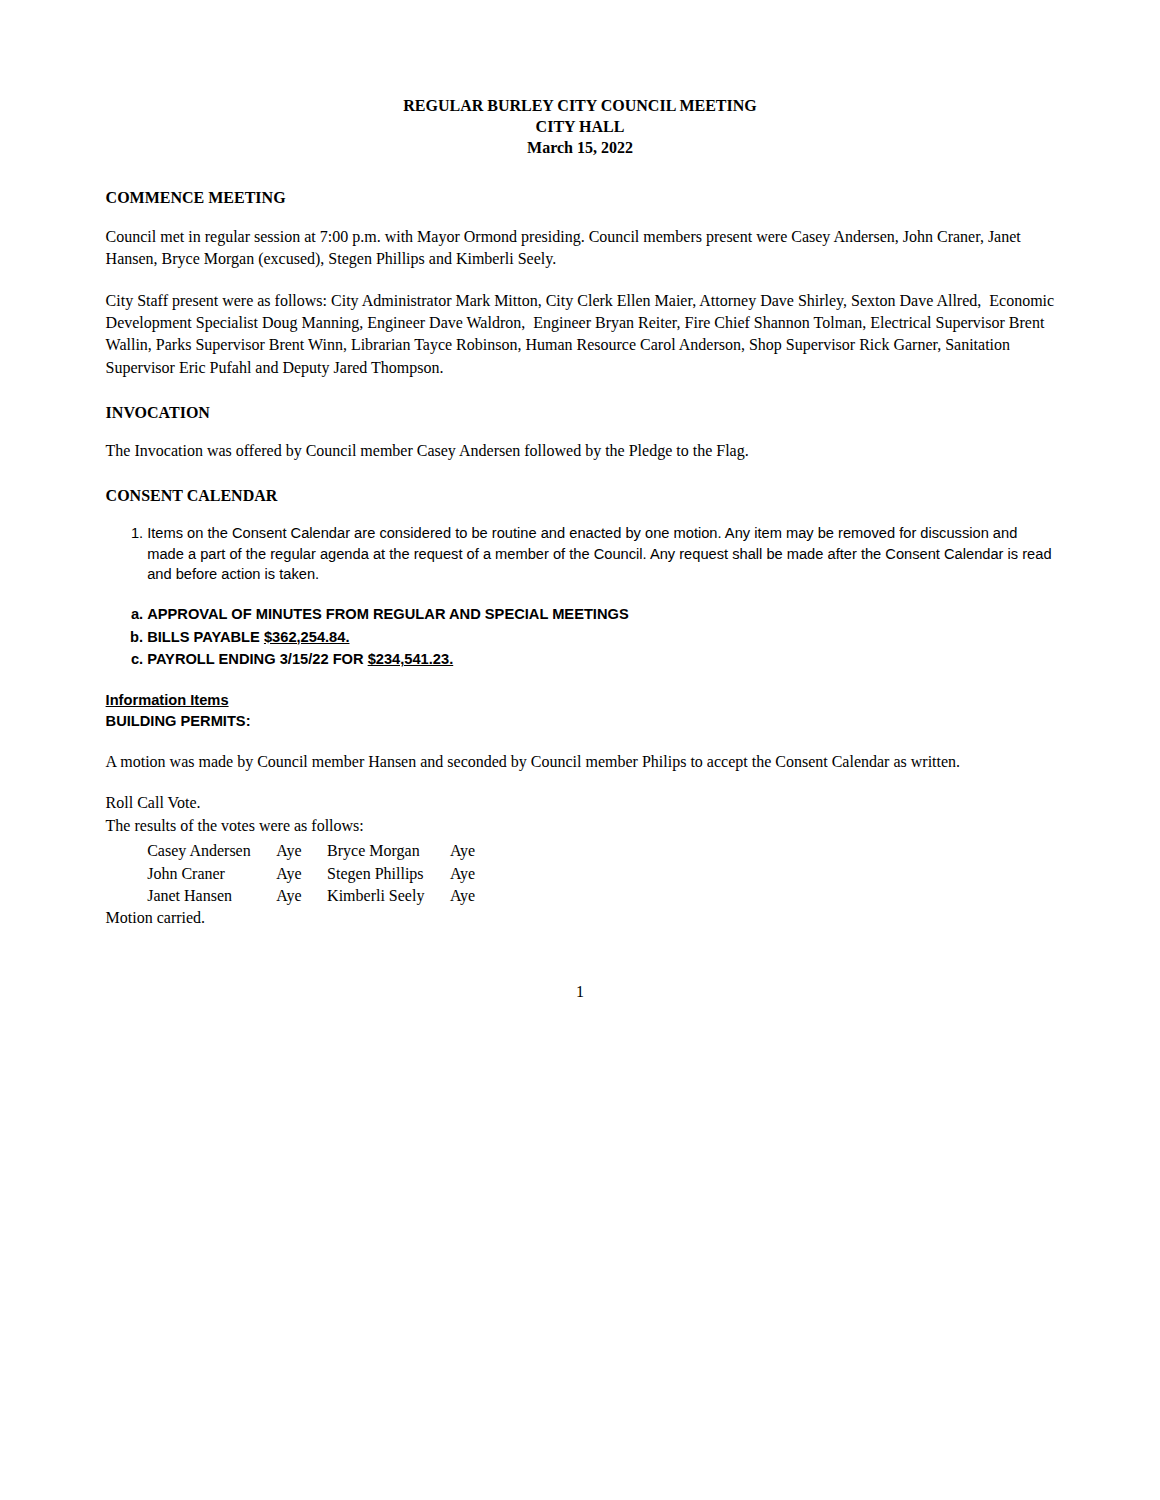REGULAR BURLEY CITY COUNCIL MEETING
CITY HALL
March 15, 2022
COMMENCE MEETING
Council met in regular session at 7:00 p.m. with Mayor Ormond presiding. Council members present were Casey Andersen, John Craner, Janet Hansen, Bryce Morgan (excused), Stegen Phillips and Kimberli Seely.
City Staff present were as follows: City Administrator Mark Mitton, City Clerk Ellen Maier, Attorney Dave Shirley, Sexton Dave Allred, Economic Development Specialist Doug Manning, Engineer Dave Waldron, Engineer Bryan Reiter, Fire Chief Shannon Tolman, Electrical Supervisor Brent Wallin, Parks Supervisor Brent Winn, Librarian Tayce Robinson, Human Resource Carol Anderson, Shop Supervisor Rick Garner, Sanitation Supervisor Eric Pufahl and Deputy Jared Thompson.
INVOCATION
The Invocation was offered by Council member Casey Andersen followed by the Pledge to the Flag.
CONSENT CALENDAR
Items on the Consent Calendar are considered to be routine and enacted by one motion. Any item may be removed for discussion and made a part of the regular agenda at the request of a member of the Council. Any request shall be made after the Consent Calendar is read and before action is taken.
APPROVAL OF MINUTES FROM REGULAR AND SPECIAL MEETINGS
BILLS PAYABLE $362,254.84.
PAYROLL ENDING 3/15/22 FOR $234,541.23.
Information Items BUILDING PERMITS:
A motion was made by Council member Hansen and seconded by Council member Philips to accept the Consent Calendar as written.
Roll Call Vote.
The results of the votes were as follows:
| Casey Andersen | Aye | Bryce Morgan | Aye |
| John Craner | Aye | Stegen Phillips | Aye |
| Janet Hansen | Aye | Kimberli Seely | Aye |
Motion carried.
1